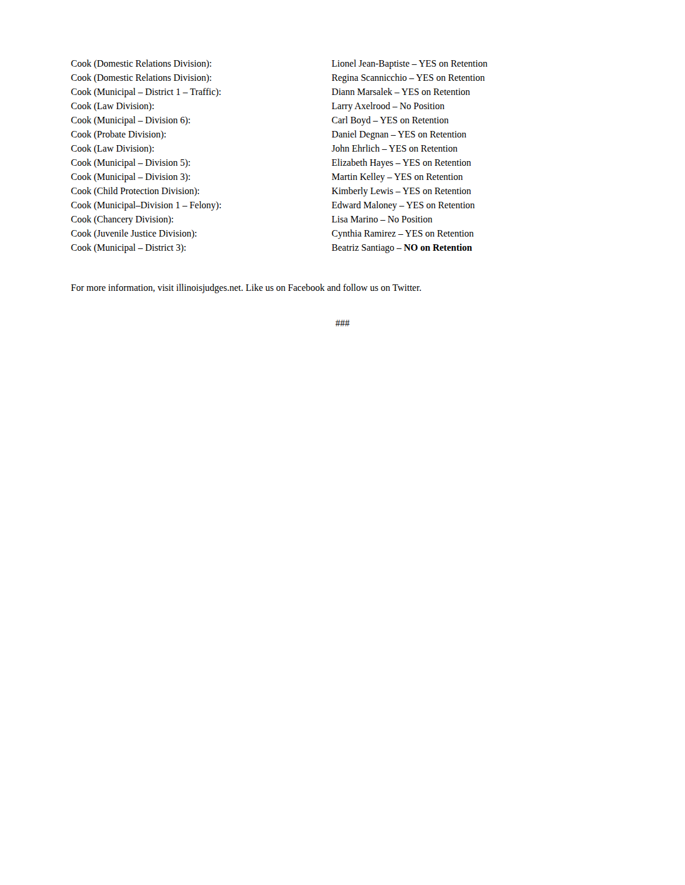| Cook (Domestic Relations Division): | Lionel Jean-Baptiste – YES on Retention |
| Cook (Domestic Relations Division): | Regina Scannicchio – YES on Retention |
| Cook (Municipal – District 1 – Traffic): | Diann Marsalek – YES on Retention |
| Cook (Law Division): | Larry Axelrood – No Position |
| Cook (Municipal – Division 6): | Carl Boyd – YES on Retention |
| Cook (Probate Division): | Daniel Degnan – YES on Retention |
| Cook (Law Division): | John Ehrlich – YES on Retention |
| Cook (Municipal – Division 5): | Elizabeth Hayes – YES on Retention |
| Cook (Municipal – Division 3): | Martin Kelley – YES on Retention |
| Cook (Child Protection Division): | Kimberly Lewis – YES on Retention |
| Cook (Municipal–Division 1 – Felony): | Edward Maloney – YES on Retention |
| Cook (Chancery Division): | Lisa Marino – No Position |
| Cook (Juvenile Justice Division): | Cynthia Ramirez – YES on Retention |
| Cook (Municipal – District 3): | Beatriz Santiago – NO on Retention |
For more information, visit illinoisjudges.net. Like us on Facebook and follow us on Twitter.
###